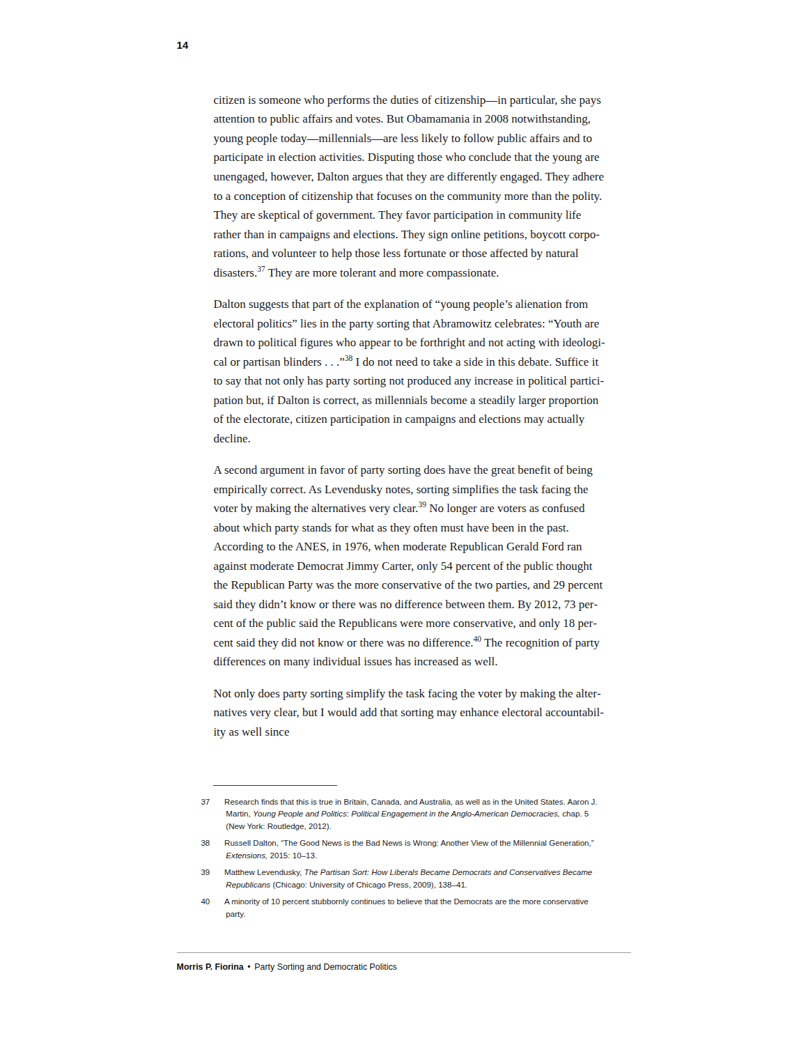14
citizen is someone who performs the duties of citizenship—in particular, she pays attention to public affairs and votes. But Obamamania in 2008 notwithstanding, young people today—millennials—are less likely to follow public affairs and to participate in election activities. Disputing those who conclude that the young are unengaged, however, Dalton argues that they are differently engaged. They adhere to a conception of citizenship that focuses on the community more than the polity. They are skeptical of government. They favor participation in community life rather than in campaigns and elections. They sign online petitions, boycott corporations, and volunteer to help those less fortunate or those affected by natural disasters.37 They are more tolerant and more compassionate.
Dalton suggests that part of the explanation of “young people’s alienation from electoral politics” lies in the party sorting that Abramowitz celebrates: “Youth are drawn to political figures who appear to be forthright and not acting with ideological or partisan blinders . . .”38 I do not need to take a side in this debate. Suffice it to say that not only has party sorting not produced any increase in political participation but, if Dalton is correct, as millennials become a steadily larger proportion of the electorate, citizen participation in campaigns and elections may actually decline.
A second argument in favor of party sorting does have the great benefit of being empirically correct. As Levendusky notes, sorting simplifies the task facing the voter by making the alternatives very clear.39 No longer are voters as confused about which party stands for what as they often must have been in the past. According to the ANES, in 1976, when moderate Republican Gerald Ford ran against moderate Democrat Jimmy Carter, only 54 percent of the public thought the Republican Party was the more conservative of the two parties, and 29 percent said they didn’t know or there was no difference between them. By 2012, 73 percent of the public said the Republicans were more conservative, and only 18 percent said they did not know or there was no difference.40 The recognition of party differences on many individual issues has increased as well.
Not only does party sorting simplify the task facing the voter by making the alternatives very clear, but I would add that sorting may enhance electoral accountability as well since
37 Research finds that this is true in Britain, Canada, and Australia, as well as in the United States. Aaron J. Martin, Young People and Politics: Political Engagement in the Anglo-American Democracies, chap. 5 (New York: Routledge, 2012).
38 Russell Dalton, “The Good News is the Bad News is Wrong: Another View of the Millennial Generation,” Extensions, 2015: 10–13.
39 Matthew Levendusky, The Partisan Sort: How Liberals Became Democrats and Conservatives Became Republicans (Chicago: University of Chicago Press, 2009), 138–41.
40 A minority of 10 percent stubbornly continues to believe that the Democrats are the more conservative party.
Morris P. Fiorina•Party Sorting and Democratic Politics